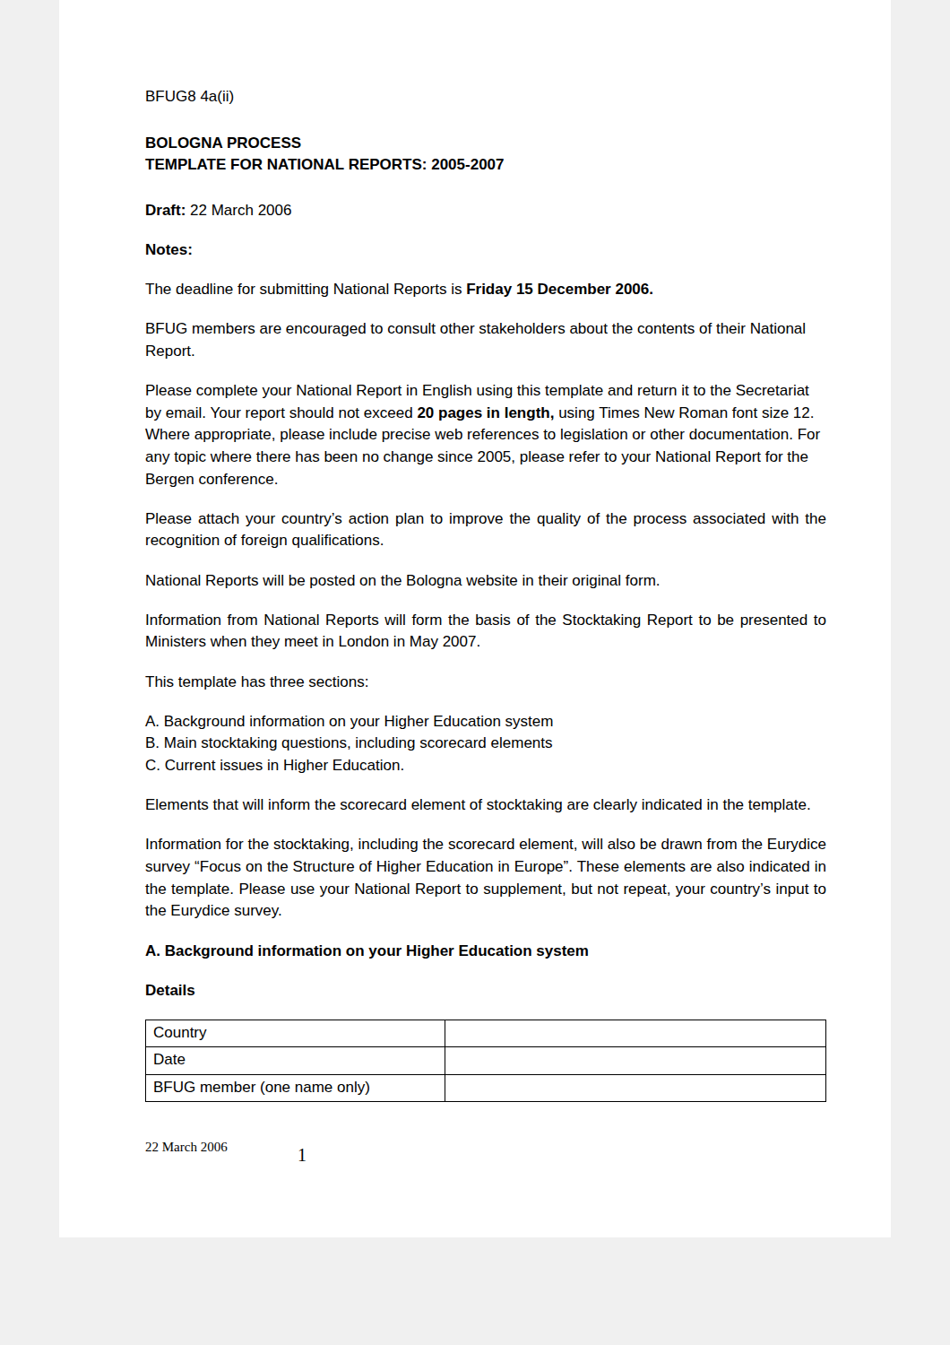BFUG8 4a(ii)
BOLOGNA PROCESS TEMPLATE FOR NATIONAL REPORTS: 2005-2007
Draft: 22 March 2006
Notes:
The deadline for submitting National Reports is Friday 15 December 2006.
BFUG members are encouraged to consult other stakeholders about the contents of their National Report.
Please complete your National Report in English using this template and return it to the Secretariat by email. Your report should not exceed 20 pages in length, using Times New Roman font size 12. Where appropriate, please include precise web references to legislation or other documentation. For any topic where there has been no change since 2005, please refer to your National Report for the Bergen conference.
Please attach your country’s action plan to improve the quality of the process associated with the recognition of foreign qualifications.
National Reports will be posted on the Bologna website in their original form.
Information from National Reports will form the basis of the Stocktaking Report to be presented to Ministers when they meet in London in May 2007.
This template has three sections:
A. Background information on your Higher Education system
B. Main stocktaking questions, including scorecard elements
C. Current issues in Higher Education.
Elements that will inform the scorecard element of stocktaking are clearly indicated in the template.
Information for the stocktaking, including the scorecard element, will also be drawn from the Eurydice survey “Focus on the Structure of Higher Education in Europe”. These elements are also indicated in the template. Please use your National Report to supplement, but not repeat, your country’s input to the Eurydice survey.
A. Background information on your Higher Education system
Details
| Country | |
| Date | |
| BFUG member (one name only) | |
22 March 2006 1